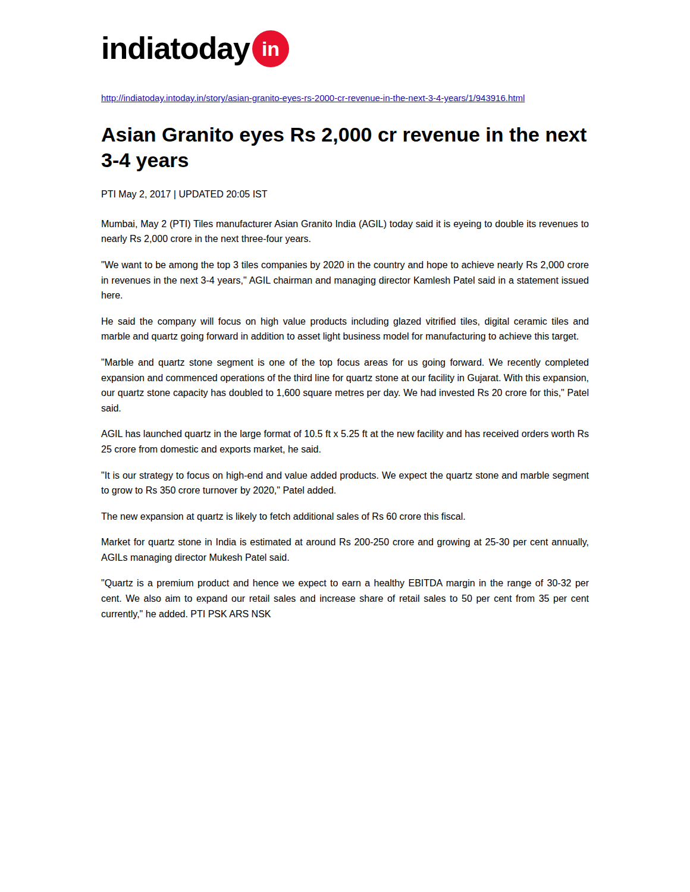indiatoday in
http://indiatoday.intoday.in/story/asian-granito-eyes-rs-2000-cr-revenue-in-the-next-3-4-years/1/943916.html
Asian Granito eyes Rs 2,000 cr revenue in the next 3-4 years
PTI May 2, 2017 | UPDATED 20:05 IST
Mumbai, May 2 (PTI) Tiles manufacturer Asian Granito India (AGIL) today said it is eyeing to double its revenues to nearly Rs 2,000 crore in the next three-four years.
"We want to be among the top 3 tiles companies by 2020 in the country and hope to achieve nearly Rs 2,000 crore in revenues in the next 3-4 years," AGIL chairman and managing director Kamlesh Patel said in a statement issued here.
He said the company will focus on high value products including glazed vitrified tiles, digital ceramic tiles and marble and quartz going forward in addition to asset light business model for manufacturing to achieve this target.
"Marble and quartz stone segment is one of the top focus areas for us going forward. We recently completed expansion and commenced operations of the third line for quartz stone at our facility in Gujarat. With this expansion, our quartz stone capacity has doubled to 1,600 square metres per day. We had invested Rs 20 crore for this," Patel said.
AGIL has launched quartz in the large format of 10.5 ft x 5.25 ft at the new facility and has received orders worth Rs 25 crore from domestic and exports market, he said.
"It is our strategy to focus on high-end and value added products. We expect the quartz stone and marble segment to grow to Rs 350 crore turnover by 2020," Patel added.
The new expansion at quartz is likely to fetch additional sales of Rs 60 crore this fiscal.
Market for quartz stone in India is estimated at around Rs 200-250 crore and growing at 25-30 per cent annually, AGILs managing director Mukesh Patel said.
"Quartz is a premium product and hence we expect to earn a healthy EBITDA margin in the range of 30-32 per cent. We also aim to expand our retail sales and increase share of retail sales to 50 per cent from 35 per cent currently," he added. PTI PSK ARS NSK